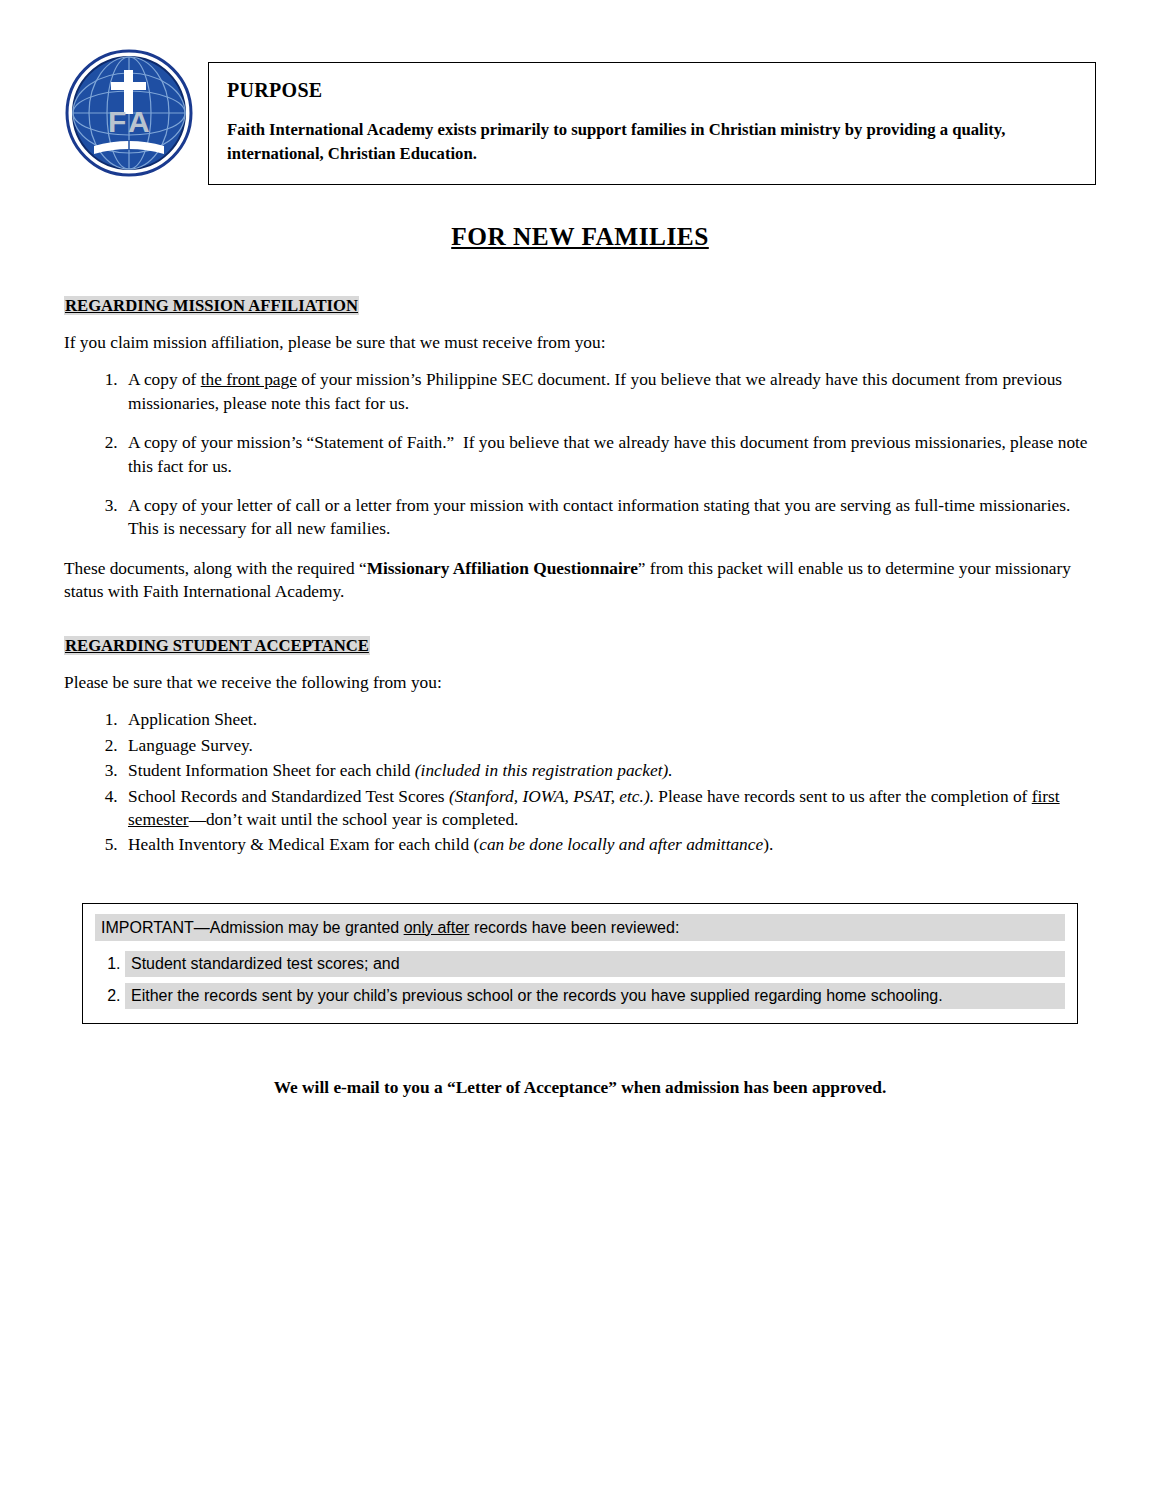F A
PURPOSE
Faith International Academy exists primarily to support families in Christian ministry by providing a quality, international, Christian Education.
FOR NEW FAMILIES
REGARDING MISSION AFFILIATION
If you claim mission affiliation, please be sure that we must receive from you:
A copy of the front page of your mission’s Philippine SEC document. If you believe that we already have this document from previous missionaries, please note this fact for us.
A copy of your mission’s “Statement of Faith.” If you believe that we already have this document from previous missionaries, please note this fact for us.
A copy of your letter of call or a letter from your mission with contact information stating that you are serving as full-time missionaries. This is necessary for all new families.
These documents, along with the required “Missionary Affiliation Questionnaire” from this packet will enable us to determine your missionary status with Faith International Academy.
REGARDING STUDENT ACCEPTANCE
Please be sure that we receive the following from you:
Application Sheet.
Language Survey.
Student Information Sheet for each child (included in this registration packet).
School Records and Standardized Test Scores (Stanford, IOWA, PSAT, etc.). Please have records sent to us after the completion of first semester—don’t wait until the school year is completed.
Health Inventory & Medical Exam for each child (can be done locally and after admittance).
IMPORTANT—Admission may be granted only after records have been reviewed:
Student standardized test scores; and
Either the records sent by your child’s previous school or the records you have supplied regarding home schooling.
We will e-mail to you a “Letter of Acceptance” when admission has been approved.